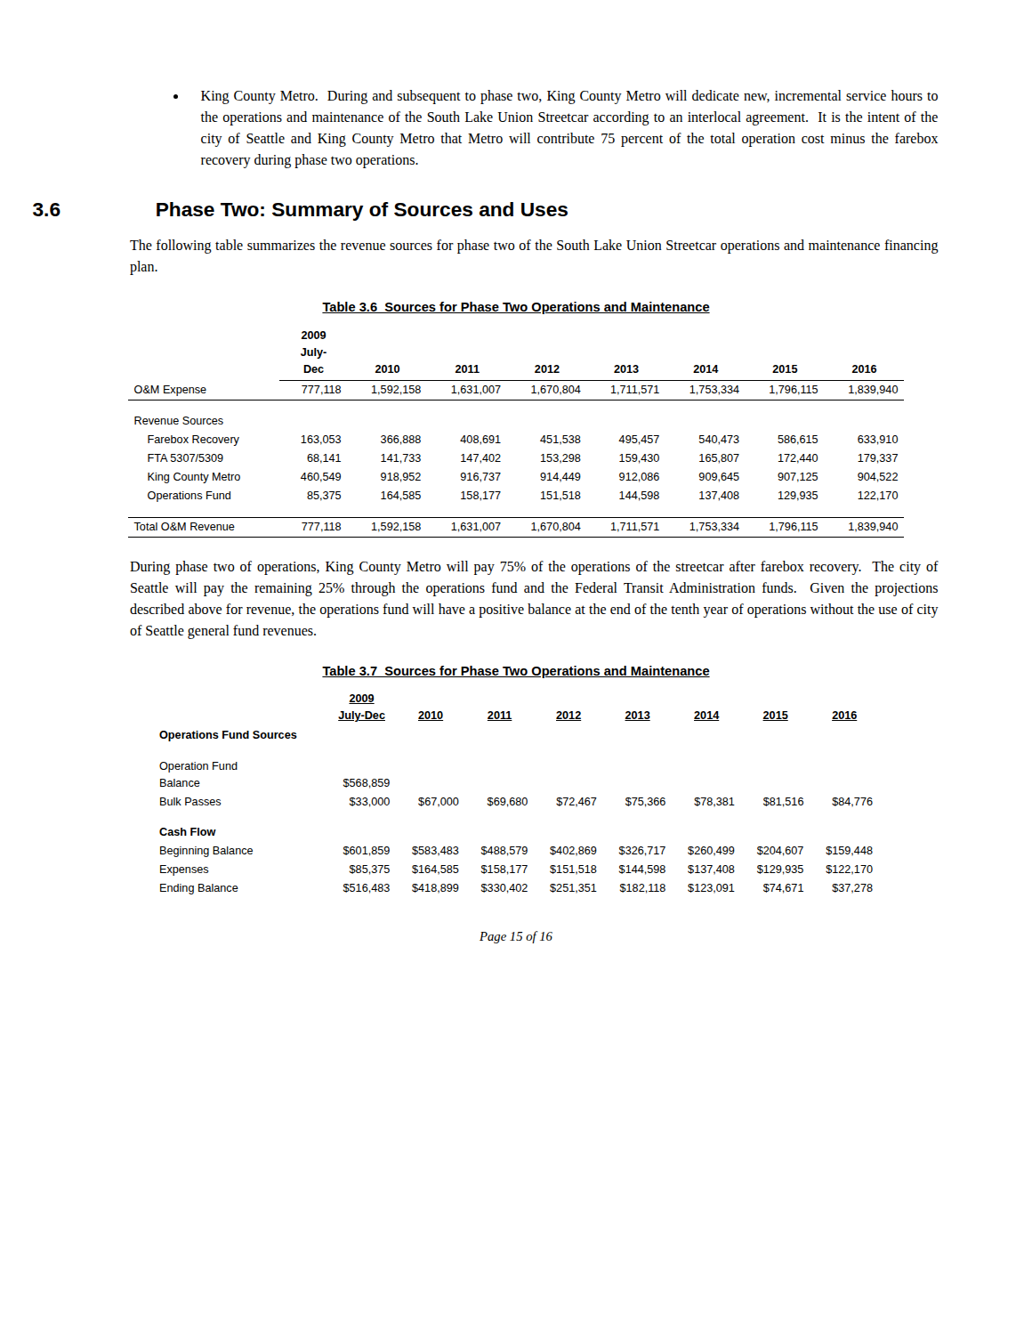King County Metro. During and subsequent to phase two, King County Metro will dedicate new, incremental service hours to the operations and maintenance of the South Lake Union Streetcar according to an interlocal agreement. It is the intent of the city of Seattle and King County Metro that Metro will contribute 75 percent of the total operation cost minus the farebox recovery during phase two operations.
3.6 Phase Two: Summary of Sources and Uses
The following table summarizes the revenue sources for phase two of the South Lake Union Streetcar operations and maintenance financing plan.
Table 3.6 Sources for Phase Two Operations and Maintenance
| | 2009 July- Dec | 2010 | 2011 | 2012 | 2013 | 2014 | 2015 | 2016 |
| --- | --- | --- | --- | --- | --- | --- | --- | --- |
| O&M Expense | 777,118 | 1,592,158 | 1,631,007 | 1,670,804 | 1,711,571 | 1,753,334 | 1,796,115 | 1,839,940 |
| Revenue Sources | |
| Farebox Recovery | 163,053 | 366,888 | 408,691 | 451,538 | 495,457 | 540,473 | 586,615 | 633,910 |
| FTA 5307/5309 | 68,141 | 141,733 | 147,402 | 153,298 | 159,430 | 165,807 | 172,440 | 179,337 |
| King County Metro | 460,549 | 918,952 | 916,737 | 914,449 | 912,086 | 909,645 | 907,125 | 904,522 |
| Operations Fund | 85,375 | 164,585 | 158,177 | 151,518 | 144,598 | 137,408 | 129,935 | 122,170 |
| Total O&M Revenue | 777,118 | 1,592,158 | 1,631,007 | 1,670,804 | 1,711,571 | 1,753,334 | 1,796,115 | 1,839,940 |
During phase two of operations, King County Metro will pay 75% of the operations of the streetcar after farebox recovery. The city of Seattle will pay the remaining 25% through the operations fund and the Federal Transit Administration funds. Given the projections described above for revenue, the operations fund will have a positive balance at the end of the tenth year of operations without the use of city of Seattle general fund revenues.
Table 3.7 Sources for Phase Two Operations and Maintenance
| | 2009 July-Dec | 2010 | 2011 | 2012 | 2013 | 2014 | 2015 | 2016 |
| --- | --- | --- | --- | --- | --- | --- | --- | --- |
| Operations Fund Sources | |
| Operation Fund Balance | $568,859 | |
| Bulk Passes | $33,000 | $67,000 | $69,680 | $72,467 | $75,366 | $78,381 | $81,516 | $84,776 |
| Cash Flow | |
| Beginning Balance | $601,859 | $583,483 | $488,579 | $402,869 | $326,717 | $260,499 | $204,607 | $159,448 |
| Expenses | $85,375 | $164,585 | $158,177 | $151,518 | $144,598 | $137,408 | $129,935 | $122,170 |
| Ending Balance | $516,483 | $418,899 | $330,402 | $251,351 | $182,118 | $123,091 | $74,671 | $37,278 |
Page 15 of 16